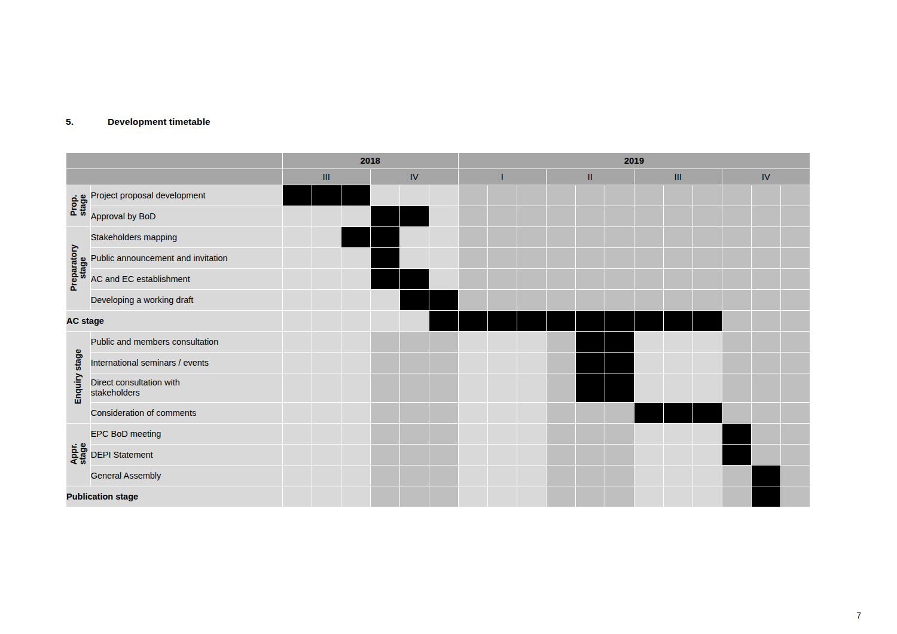5. Development timetable
| | 2018 | 2019 |
| | III | IV | I | II | III | IV |
| Prop. stage | Project proposal development | | | | | | | | | | | | | | | | | | |
| Approval by BoD | | | | | | | | | | | | | | | | | | |
| Preparatory stage | Stakeholders mapping | | | | | | | | | | | | | | | | | | |
| Public announcement and invitation | | | | | | | | | | | | | | | | | | |
| AC and EC establishment | | | | | | | | | | | | | | | | | | |
| Developing a working draft | | | | | | | | | | | | | | | | | | |
| AC stage | | | | | | | | | | | | | | | | | | |
| Enquiry stage | Public and members consultation | | | | | | | | | | | | | | | | | | |
| International seminars / events | | | | | | | | | | | | | | | | | | |
| Direct consultation with stakeholders | | | | | | | | | | | | | | | | | | |
| Consideration of comments | | | | | | | | | | | | | | | | | | |
| Appr. stage | EPC BoD meeting | | | | | | | | | | | | | | | | | | |
| DEPI Statement | | | | | | | | | | | | | | | | | | |
| General Assembly | | | | | | | | | | | | | | | | | | |
| Publication stage | | | | | | | | | | | | | | | | | | |
7